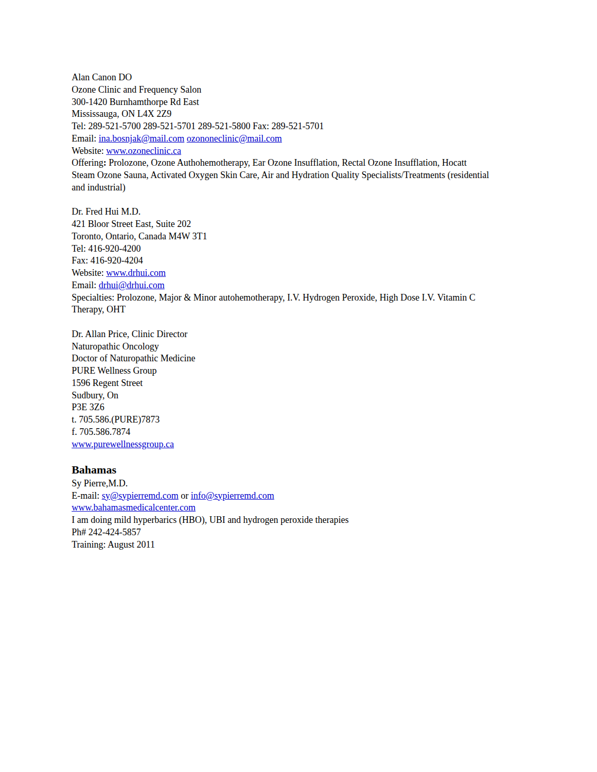Alan Canon DO
Ozone Clinic and Frequency Salon
300-1420 Burnhamthorpe Rd East
Mississauga, ON L4X 2Z9
Tel: 289-521-5700 289-521-5701 289-521-5800 Fax: 289-521-5701
Email: ina.bosnjak@mail.com ozononeclinic@mail.com
Website: www.ozoneclinic.ca
Offering: Prolozone, Ozone Authohemotherapy, Ear Ozone Insufflation, Rectal Ozone Insufflation, Hocatt Steam Ozone Sauna, Activated Oxygen Skin Care, Air and Hydration Quality Specialists/Treatments (residential and industrial)
Dr. Fred Hui M.D.
421 Bloor Street East, Suite 202
Toronto, Ontario, Canada M4W 3T1
Tel: 416-920-4200
Fax: 416-920-4204
Website: www.drhui.com
Email: drhui@drhui.com
Specialties: Prolozone, Major & Minor autohemotherapy, I.V. Hydrogen Peroxide, High Dose I.V. Vitamin C Therapy, OHT
Dr. Allan Price, Clinic Director
Naturopathic Oncology
Doctor of Naturopathic Medicine
PURE Wellness Group
1596 Regent Street
Sudbury, On
P3E 3Z6
t. 705.586.(PURE)7873
f. 705.586.7874
www.purewellnessgroup.ca
Bahamas
Sy Pierre,M.D.
E-mail: sy@sypierremd.com or info@sypierremd.com
www.bahamasmedicalcenter.com
I am doing mild hyperbarics (HBO), UBI and hydrogen peroxide therapies
Ph# 242-424-5857
Training: August 2011